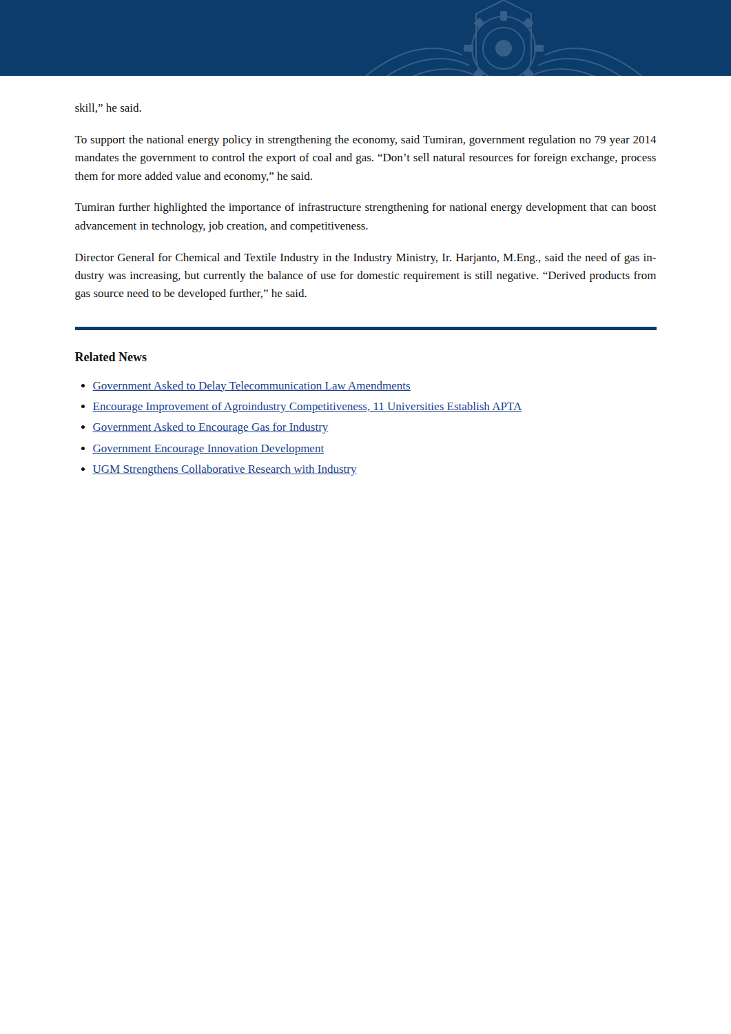U G M
skill,” he said.
To support the national energy policy in strengthening the economy, said Tumiran, government regulation no 79 year 2014 mandates the government to control the export of coal and gas. “Don’t sell natural resources for foreign exchange, process them for more added value and economy,” he said.
Tumiran further highlighted the importance of infrastructure strengthening for national energy development that can boost advancement in technology, job creation, and competitiveness.
Director General for Chemical and Textile Industry in the Industry Ministry, Ir. Harjanto, M.Eng., said the need of gas industry was increasing, but currently the balance of use for domestic requirement is still negative. “Derived products from gas source need to be developed further,” he said.
Related News
Government Asked to Delay Telecommunication Law Amendments
Encourage Improvement of Agroindustry Competitiveness, 11 Universities Establish APTA
Government Asked to Encourage Gas for Industry
Government Encourage Innovation Development
UGM Strengthens Collaborative Research with Industry